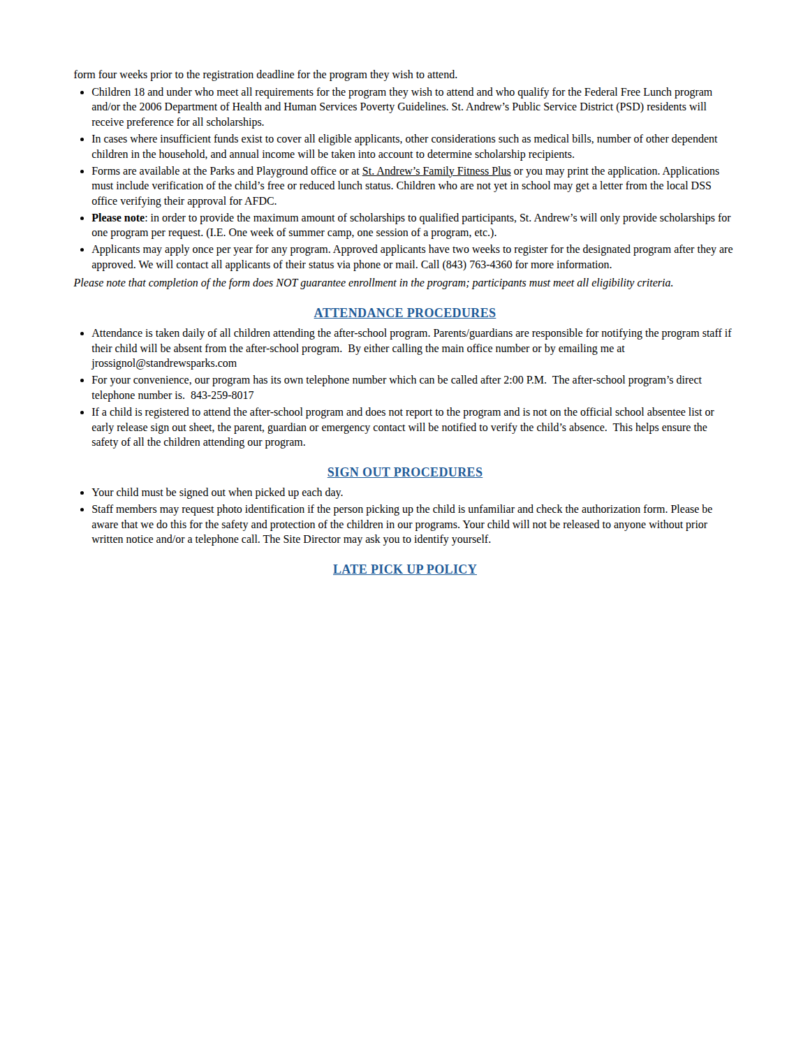form four weeks prior to the registration deadline for the program they wish to attend.
Children 18 and under who meet all requirements for the program they wish to attend and who qualify for the Federal Free Lunch program and/or the 2006 Department of Health and Human Services Poverty Guidelines. St. Andrew’s Public Service District (PSD) residents will receive preference for all scholarships.
In cases where insufficient funds exist to cover all eligible applicants, other considerations such as medical bills, number of other dependent children in the household, and annual income will be taken into account to determine scholarship recipients.
Forms are available at the Parks and Playground office or at St. Andrew’s Family Fitness Plus or you may print the application. Applications must include verification of the child’s free or reduced lunch status. Children who are not yet in school may get a letter from the local DSS office verifying their approval for AFDC.
Please note: in order to provide the maximum amount of scholarships to qualified participants, St. Andrew’s will only provide scholarships for one program per request. (I.E. One week of summer camp, one session of a program, etc.).
Applicants may apply once per year for any program. Approved applicants have two weeks to register for the designated program after they are approved. We will contact all applicants of their status via phone or mail. Call (843) 763-4360 for more information.
Please note that completion of the form does NOT guarantee enrollment in the program; participants must meet all eligibility criteria.
ATTENDANCE PROCEDURES
Attendance is taken daily of all children attending the after-school program. Parents/guardians are responsible for notifying the program staff if their child will be absent from the after-school program. By either calling the main office number or by emailing me at jrossignol@standrewsparks.com
For your convenience, our program has its own telephone number which can be called after 2:00 P.M. The after-school program’s direct telephone number is. 843-259-8017
If a child is registered to attend the after-school program and does not report to the program and is not on the official school absentee list or early release sign out sheet, the parent, guardian or emergency contact will be notified to verify the child’s absence. This helps ensure the safety of all the children attending our program.
SIGN OUT PROCEDURES
Your child must be signed out when picked up each day.
Staff members may request photo identification if the person picking up the child is unfamiliar and check the authorization form. Please be aware that we do this for the safety and protection of the children in our programs. Your child will not be released to anyone without prior written notice and/or a telephone call. The Site Director may ask you to identify yourself.
LATE PICK UP POLICY